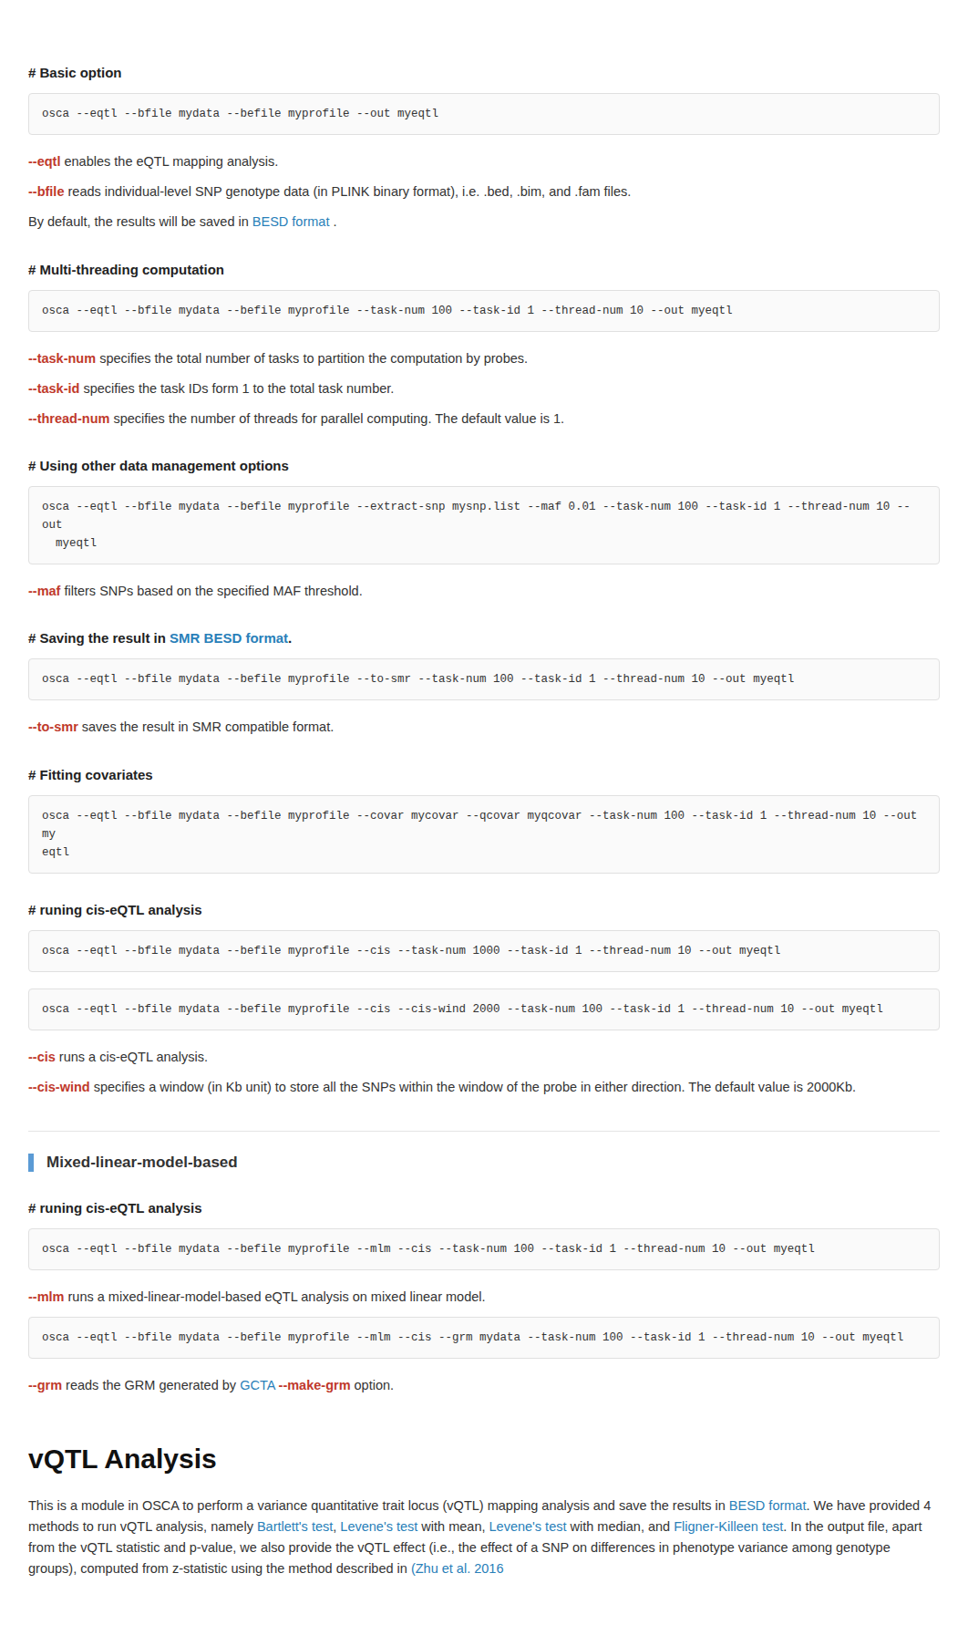# Basic option
osca --eqtl --bfile mydata --befile myprofile --out myeqtl
--eqtl enables the eQTL mapping analysis.
--bfile reads individual-level SNP genotype data (in PLINK binary format), i.e. .bed, .bim, and .fam files.
By default, the results will be saved in BESD format .
# Multi-threading computation
osca --eqtl --bfile mydata --befile myprofile --task-num 100 --task-id 1 --thread-num 10 --out myeqtl
--task-num specifies the total number of tasks to partition the computation by probes.
--task-id specifies the task IDs form 1 to the total task number.
--thread-num specifies the number of threads for parallel computing. The default value is 1.
# Using other data management options
osca --eqtl --bfile mydata --befile myprofile --extract-snp mysnp.list --maf 0.01 --task-num 100 --task-id 1 --thread-num 10 --out
  myeqtl
--maf filters SNPs based on the specified MAF threshold.
# Saving the result in SMR BESD format.
osca --eqtl --bfile mydata --befile myprofile --to-smr --task-num 100 --task-id 1 --thread-num 10 --out myeqtl
--to-smr saves the result in SMR compatible format.
# Fitting covariates
osca --eqtl --bfile mydata --befile myprofile --covar mycovar --qcovar myqcovar --task-num 100 --task-id 1 --thread-num 10 --out my
eqtl
# runing cis-eQTL analysis
osca --eqtl --bfile mydata --befile myprofile --cis --task-num 1000 --task-id 1 --thread-num 10 --out myeqtl
osca --eqtl --bfile mydata --befile myprofile --cis --cis-wind 2000 --task-num 100 --task-id 1 --thread-num 10 --out myeqtl
--cis runs a cis-eQTL analysis.
--cis-wind specifies a window (in Kb unit) to store all the SNPs within the window of the probe in either direction. The default value is 2000Kb.
Mixed-linear-model-based
# runing cis-eQTL analysis
osca --eqtl --bfile mydata --befile myprofile --mlm --cis --task-num 100 --task-id 1 --thread-num 10 --out myeqtl
--mlm runs a mixed-linear-model-based eQTL analysis on mixed linear model.
osca --eqtl --bfile mydata --befile myprofile --mlm --cis --grm mydata --task-num 100 --task-id 1 --thread-num 10 --out myeqtl
--grm reads the GRM generated by GCTA --make-grm option.
vQTL Analysis
This is a module in OSCA to perform a variance quantitative trait locus (vQTL) mapping analysis and save the results in BESD format. We have provided 4 methods to run vQTL analysis, namely Bartlett's test, Levene's test with mean, Levene's test with median, and Fligner-Killeen test. In the output file, apart from the vQTL statistic and p-value, we also provide the vQTL effect (i.e., the effect of a SNP on differences in phenotype variance among genotype groups), computed from z-statistic using the method described in (Zhu et al. 2016